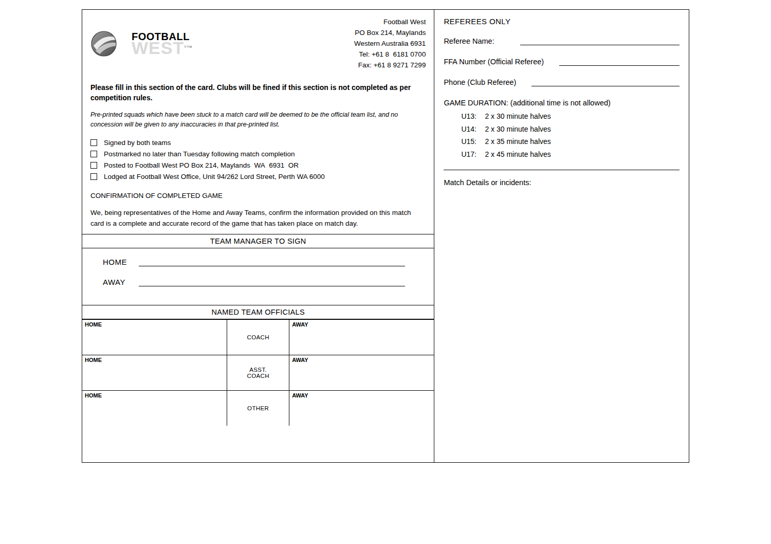FOOTBALL
WEST©TM
Football West
PO Box 214, Maylands
Western Australia 6931
Tel: +61 8 6181 0700
Fax: +61 8 9271 7299
Please fill in this section of the card. Clubs will be fined if this section is not completed as per competition rules.
Pre-printed squads which have been stuck to a match card will be deemed to be the official team list, and no concession will be given to any inaccuracies in that pre-printed list.
Signed by both teams
Postmarked no later than Tuesday following match completion
Posted to Football West PO Box 214, Maylands WA 6931 OR
Lodged at Football West Office, Unit 94/262 Lord Street, Perth WA 6000
CONFIRMATION OF COMPLETED GAME
We, being representatives of the Home and Away Teams, confirm the information provided on this match card is a complete and accurate record of the game that has taken place on match day.
TEAM MANAGER TO SIGN
HOME
AWAY
NAMED TEAM OFFICIALS
| HOME | COACH | AWAY |
| HOME | ASST. COACH | AWAY |
| HOME | OTHER | AWAY |
REFEREES ONLY
Referee Name:
FFA Number (Official Referee)
Phone (Club Referee)
GAME DURATION: (additional time is not allowed)
U13: 2 x 30 minute halves
U14: 2 x 30 minute halves
U15: 2 x 35 minute halves
U17: 2 x 45 minute halves
Match Details or incidents: